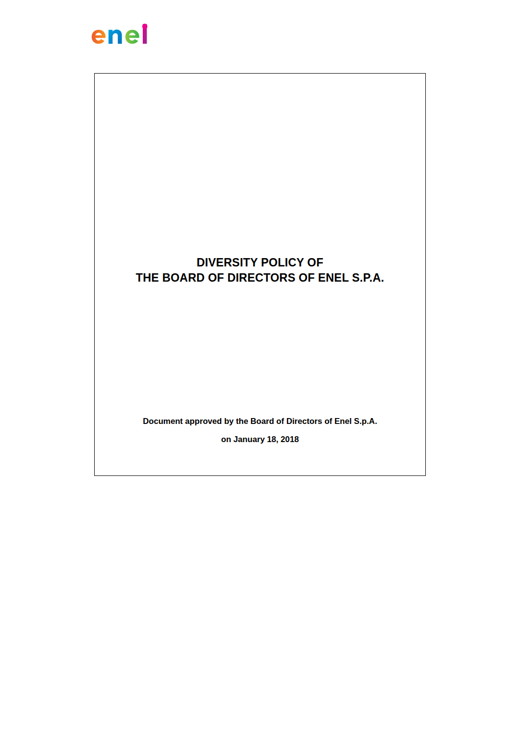DIVERSITY POLICY OF
THE BOARD OF DIRECTORS OF ENEL S.P.A.
Document approved by the Board of Directors of Enel S.p.A.
on January 18, 2018